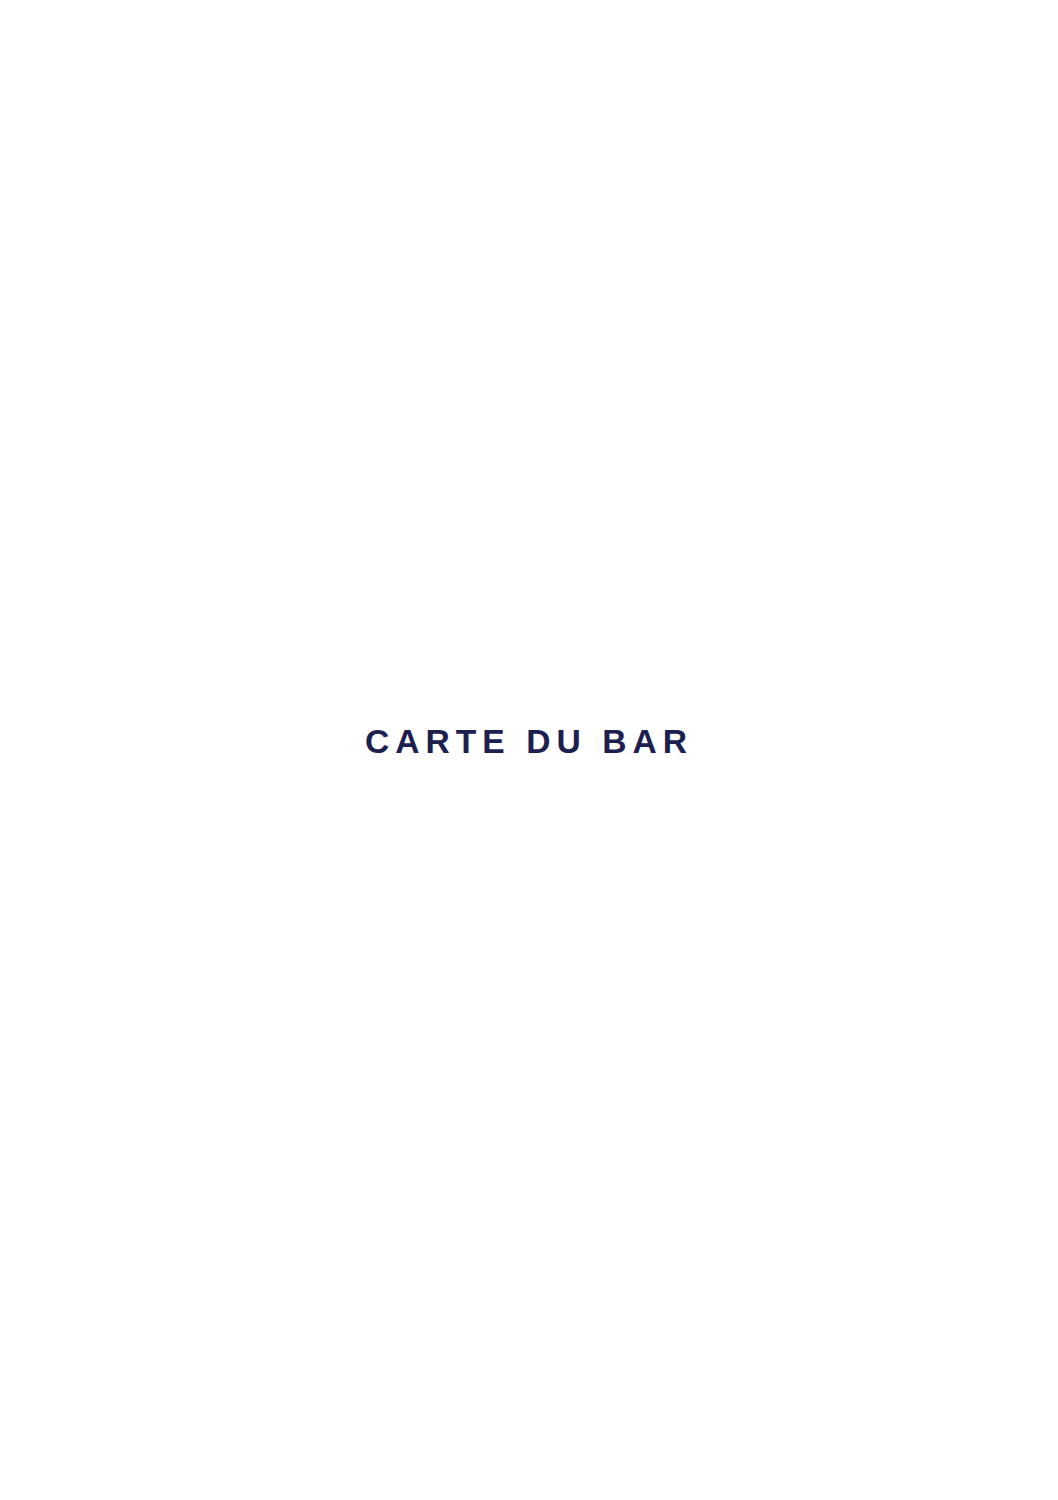Carte du Bar